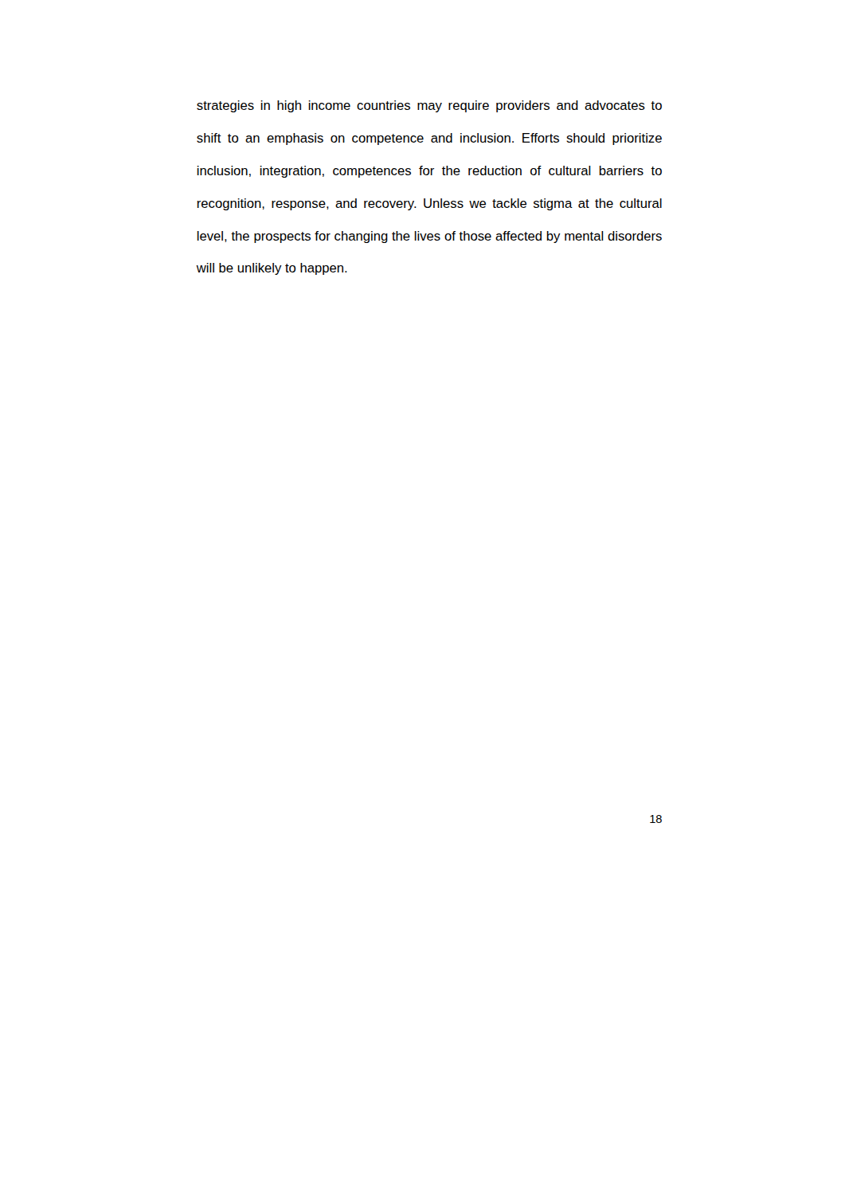strategies in high income countries may require providers and advocates to shift to an emphasis on competence and inclusion. Efforts should prioritize inclusion, integration, competences for the reduction of cultural barriers to recognition, response, and recovery. Unless we tackle stigma at the cultural level, the prospects for changing the lives of those affected by mental disorders will be unlikely to happen.
18